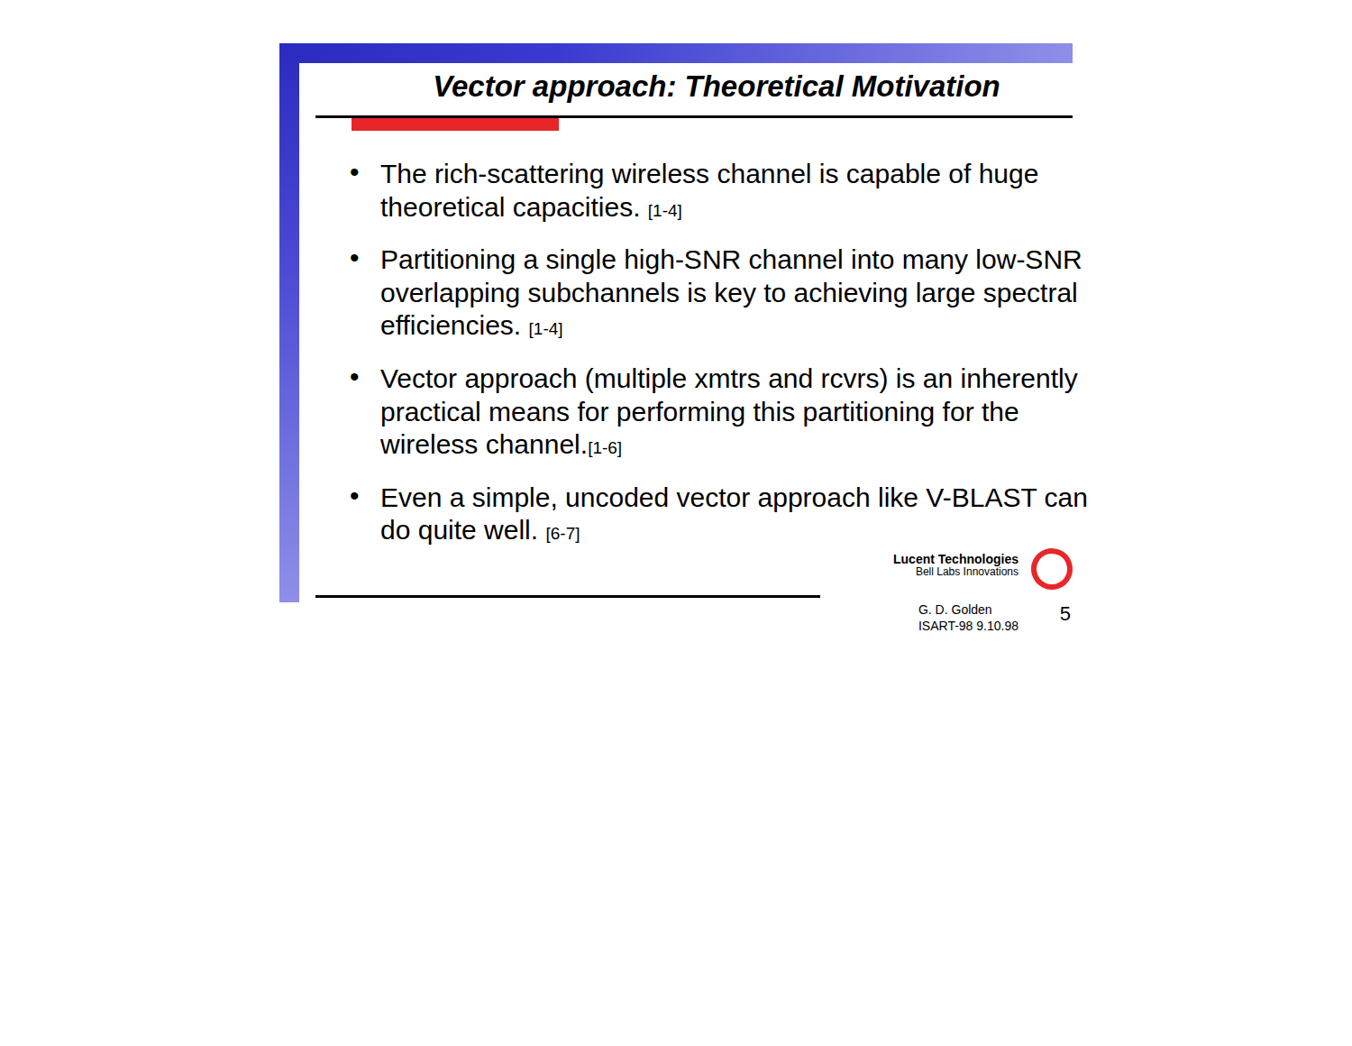Vector approach: Theoretical Motivation
The rich-scattering wireless channel is capable of huge theoretical capacities. [1-4]
Partitioning a single high-SNR channel into many low-SNR overlapping subchannels is key to achieving large spectral efficiencies. [1-4]
Vector approach (multiple xmtrs and rcvrs) is an inherently practical means for performing this partitioning for the wireless channel.[1-6]
Even a simple, uncoded vector approach like V-BLAST can do quite well. [6-7]
Lucent Technologies
Bell Labs Innovations
G. D. Golden
ISART-98 9.10.98
5